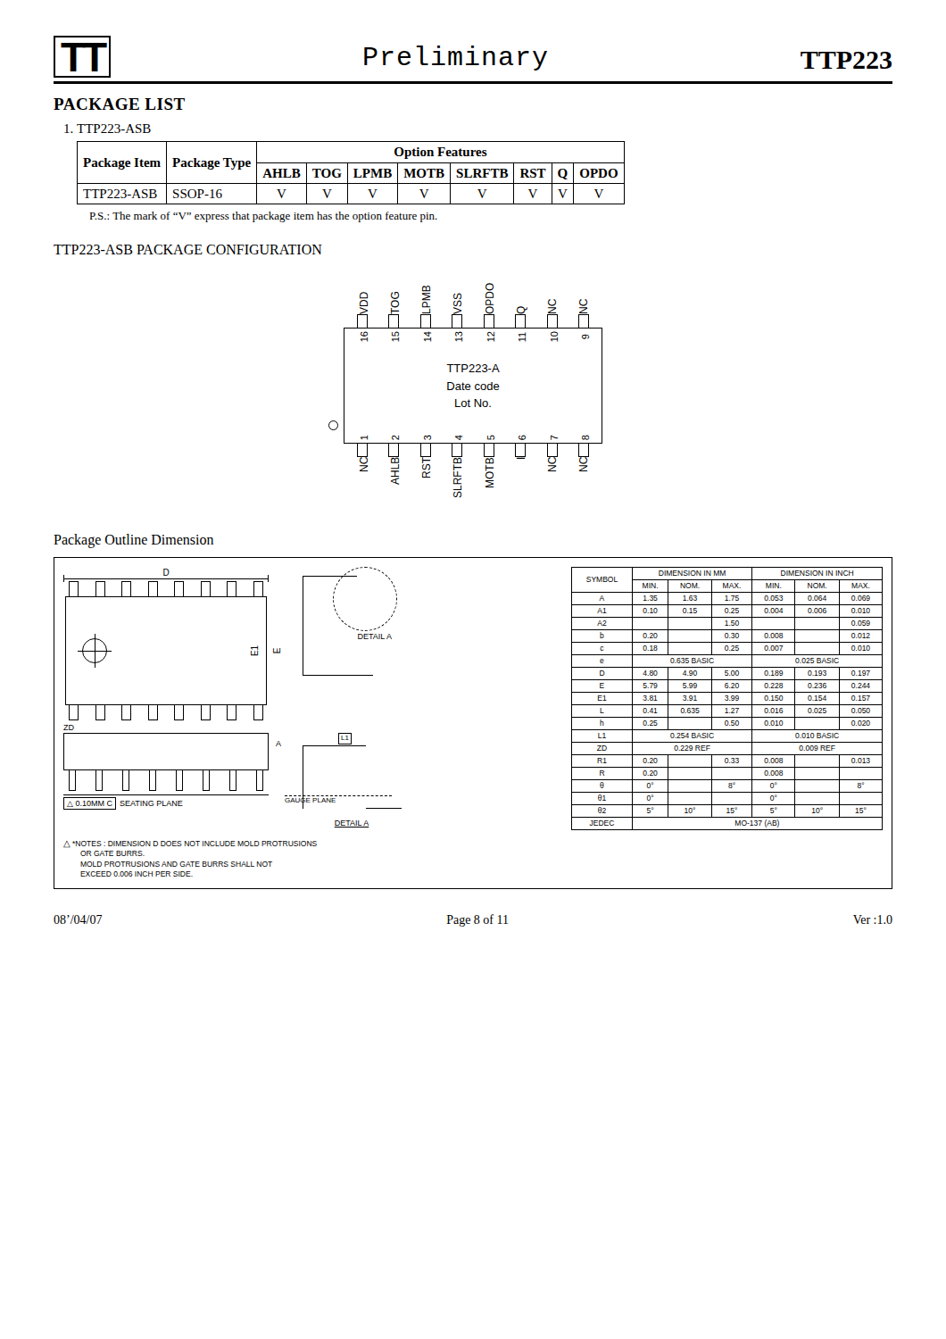TT
Preliminary
TTP223
PACKAGE LIST
TTP223-ASB
| Package Item | Package Type | Option Features |
| --- | --- | --- |
| AHLB | TOG | LPMB | MOTB | SLRFTB | RST | Q | OPDO |
| TTP223-ASB | SSOP-16 | V | V | V | V | V | V | V | V |
P.S.: The mark of “V” express that package item has the option feature pin.
TTP223-ASB PACKAGE CONFIGURATION
VDD TOG LPMB VSS OPDO Q NC NC
16151413 1211109
TTP223-A
Date code
Lot No.
1234 5678
NC AHLB RST SLRFTB MOTB I NC NC
Package Outline Dimension
D
E1
E
DETAIL A
ZD
A
△ 0.10MM CSEATING PLANE
L1
GAUGE PLANE
DETAIL A
△*NOTES : DIMENSION D DOES NOT INCLUDE MOLD PROTRUSIONS
OR GATE BURRS.
MOLD PROTRUSIONS AND GATE BURRS SHALL NOT
EXCEED 0.006 INCH PER SIDE.
| SYMBOL | DIMENSION IN MM | DIMENSION IN INCH |
| --- | --- | --- |
| MIN. | NOM. | MAX. | MIN. | NOM. | MAX. |
| A | 1.35 | 1.63 | 1.75 | 0.053 | 0.064 | 0.069 |
| A1 | 0.10 | 0.15 | 0.25 | 0.004 | 0.006 | 0.010 |
| A2 | | | 1.50 | | | 0.059 |
| b | 0.20 | | 0.30 | 0.008 | | 0.012 |
| c | 0.18 | | 0.25 | 0.007 | | 0.010 |
| e | 0.635 BASIC | 0.025 BASIC |
| D | 4.80 | 4.90 | 5.00 | 0.189 | 0.193 | 0.197 |
| E | 5.79 | 5.99 | 6.20 | 0.228 | 0.236 | 0.244 |
| E1 | 3.81 | 3.91 | 3.99 | 0.150 | 0.154 | 0.157 |
| L | 0.41 | 0.635 | 1.27 | 0.016 | 0.025 | 0.050 |
| h | 0.25 | | 0.50 | 0.010 | | 0.020 |
| L1 | 0.254 BASIC | 0.010 BASIC |
| ZD | 0.229 REF | 0.009 REF |
| R1 | 0.20 | | 0.33 | 0.008 | | 0.013 |
| R | 0.20 | | | 0.008 | | |
| θ | 0° | | 8° | 0° | | 8° |
| θ1 | 0° | | | 0° | | |
| θ2 | 5° | 10° | 15° | 5° | 10° | 15° |
| JEDEC | MO-137 (AB) |
08’/04/07 Page 8 of 11 Ver :1.0